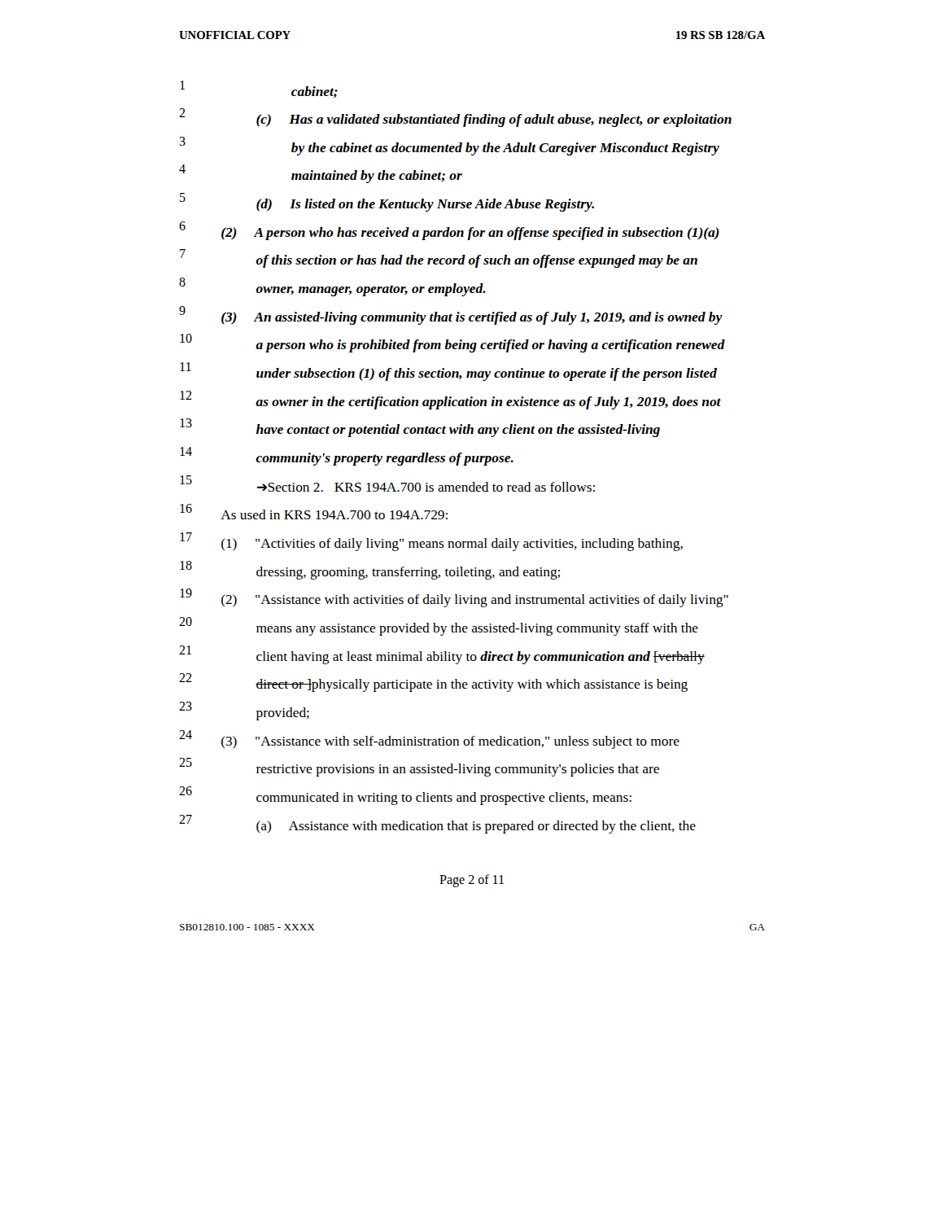UNOFFICIAL COPY 19 RS SB 128/GA
| 1 | cabinet; |
| 2 | (c) Has a validated substantiated finding of adult abuse, neglect, or exploitation |
| 3 | by the cabinet as documented by the Adult Caregiver Misconduct Registry |
| 4 | maintained by the cabinet; or |
| 5 | (d) Is listed on the Kentucky Nurse Aide Abuse Registry. |
| 6 | (2) A person who has received a pardon for an offense specified in subsection (1)(a) |
| 7 | of this section or has had the record of such an offense expunged may be an |
| 8 | owner, manager, operator, or employed. |
| 9 | (3) An assisted-living community that is certified as of July 1, 2019, and is owned by |
| 10 | a person who is prohibited from being certified or having a certification renewed |
| 11 | under subsection (1) of this section, may continue to operate if the person listed |
| 12 | as owner in the certification application in existence as of July 1, 2019, does not |
| 13 | have contact or potential contact with any client on the assisted-living |
| 14 | community's property regardless of purpose. |
| 15 | ➔ Section 2. KRS 194A.700 is amended to read as follows: |
| 16 | As used in KRS 194A.700 to 194A.729: |
| 17 | (1) "Activities of daily living" means normal daily activities, including bathing, |
| 18 | dressing, grooming, transferring, toileting, and eating; |
| 19 | (2) "Assistance with activities of daily living and instrumental activities of daily living" |
| 20 | means any assistance provided by the assisted-living community staff with the |
| 21 | client having at least minimal ability to direct by communication and [verbally |
| 22 | direct or ] physically participate in the activity with which assistance is being |
| 23 | provided; |
| 24 | (3) "Assistance with self-administration of medication," unless subject to more |
| 25 | restrictive provisions in an assisted-living community's policies that are |
| 26 | communicated in writing to clients and prospective clients, means: |
| 27 | (a) Assistance with medication that is prepared or directed by the client, the |
Page 2 of 11
SB012810.100 - 1085 - XXXX GA